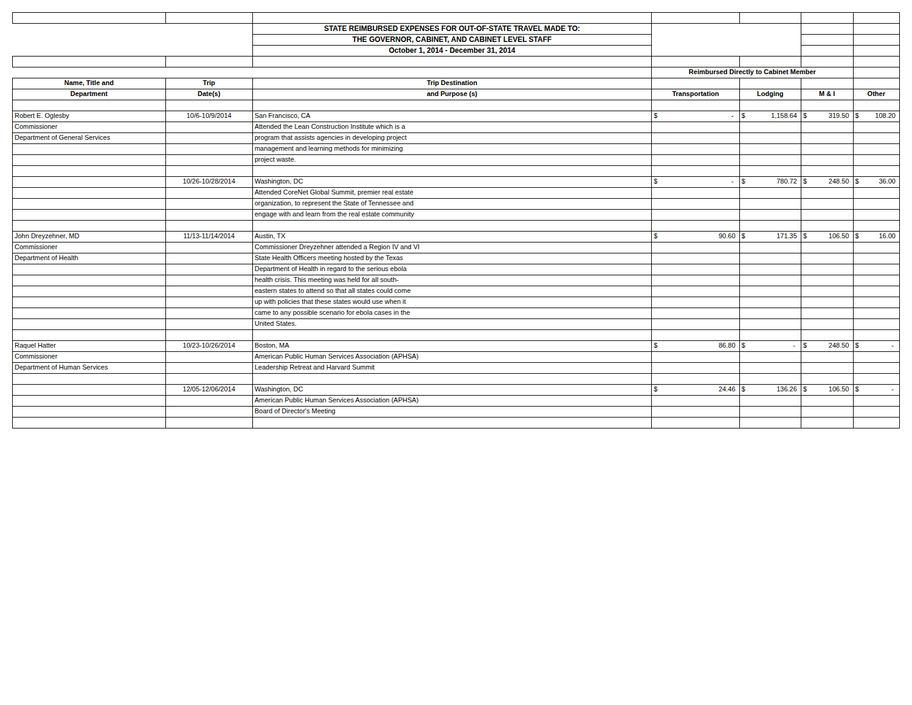| | | STATE REIMBURSED EXPENSES FOR OUT-OF-STATE TRAVEL MADE TO: | | | | |
| | | THE GOVERNOR, CABINET, AND CABINET LEVEL STAFF | | | | |
| | | October 1, 2014 - December 31, 2014 | | | | |
| | | | Reimbursed Directly to Cabinet Member | |
| Name, Title and | Trip | Trip Destination | | | | |
| Department | Date(s) | and Purpose (s) | Transportation | Lodging | M & I | Other |
| Robert E. Oglesby | 10/6-10/9/2014 | San Francisco, CA | $ - | $ 1,158.64 | $ 319.50 | $ 108.20 |
| Commissioner | | Attended the Lean Construction Institute which is a | | | | |
| Department of General Services | | program that assists agencies in developing project | | | | |
| | | management and learning methods for minimizing | | | | |
| | | project waste. | | | | |
| | 10/26-10/28/2014 | Washington, DC | $ - | $ 780.72 | $ 248.50 | $ 36.00 |
| | | Attended CoreNet Global Summit, premier real estate | | | | |
| | | organization, to represent the State of Tennessee and | | | | |
| | | engage with and learn from the real estate community | | | | |
| John Dreyzehner, MD | 11/13-11/14/2014 | Austin, TX | $ 90.60 | $ 171.35 | $ 106.50 | $ 16.00 |
| Commissioner | | Commissioner Dreyzehner attended a Region IV and VI | | | | |
| Department of Health | | State Health Officers meeting hosted by the Texas | | | | |
| | | Department of Health in regard to the serious ebola | | | | |
| | | health crisis. This meeting was held for all south- | | | | |
| | | eastern states to attend so that all states could come | | | | |
| | | up with policies that these states would use when it | | | | |
| | | came to any possible scenario for ebola cases in the | | | | |
| | | United States. | | | | |
| Raquel Hatter | 10/23-10/26/2014 | Boston, MA | $ 86.80 | $ - | $ 248.50 | $ - |
| Commissioner | | American Public Human Services Association (APHSA) | | | | |
| Department of Human Services | | Leadership Retreat and Harvard Summit | | | | |
| | 12/05-12/06/2014 | Washington, DC | $ 24.46 | $ 136.26 | $ 106.50 | $ - |
| | | American Public Human Services Association (APHSA) | | | | |
| | | Board of Director's Meeting | | | | |